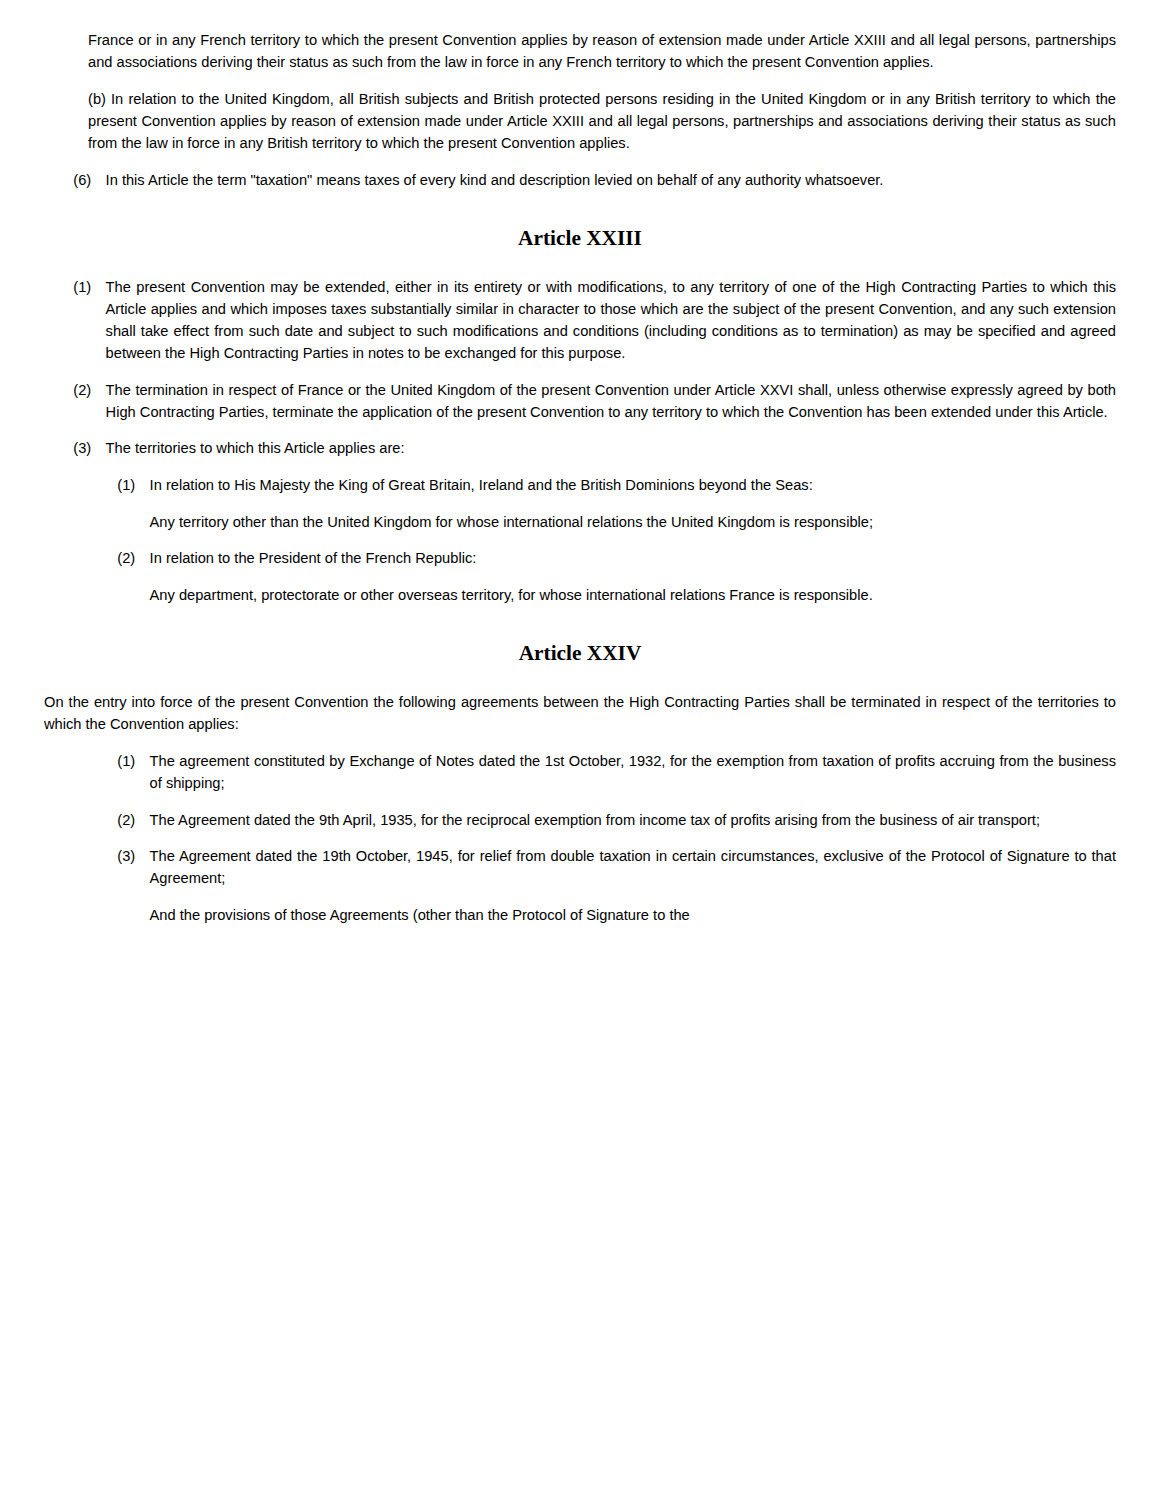France or in any French territory to which the present Convention applies by reason of extension made under Article XXIII and all legal persons, partnerships and associations deriving their status as such from the law in force in any French territory to which the present Convention applies.
(b) In relation to the United Kingdom, all British subjects and British protected persons residing in the United Kingdom or in any British territory to which the present Convention applies by reason of extension made under Article XXIII and all legal persons, partnerships and associations deriving their status as such from the law in force in any British territory to which the present Convention applies.
(6)
In this Article the term "taxation" means taxes of every kind and description levied on behalf of any authority whatsoever.
Article XXIII
(1)
The present Convention may be extended, either in its entirety or with modifications, to any territory of one of the High Contracting Parties to which this Article applies and which imposes taxes substantially similar in character to those which are the subject of the present Convention, and any such extension shall take effect from such date and subject to such modifications and conditions (including conditions as to termination) as may be specified and agreed between the High Contracting Parties in notes to be exchanged for this purpose.
(2)
The termination in respect of France or the United Kingdom of the present Convention under Article XXVI shall, unless otherwise expressly agreed by both High Contracting Parties, terminate the application of the present Convention to any territory to which the Convention has been extended under this Article.
(3)
The territories to which this Article applies are:
(1)
In relation to His Majesty the King of Great Britain, Ireland and the British Dominions beyond the Seas:
Any territory other than the United Kingdom for whose international relations the United Kingdom is responsible;
(2)
In relation to the President of the French Republic:
Any department, protectorate or other overseas territory, for whose international relations France is responsible.
Article XXIV
On the entry into force of the present Convention the following agreements between the High Contracting Parties shall be terminated in respect of the territories to which the Convention applies:
(1)
The agreement constituted by Exchange of Notes dated the 1st October, 1932, for the exemption from taxation of profits accruing from the business of shipping;
(2)
The Agreement dated the 9th April, 1935, for the reciprocal exemption from income tax of profits arising from the business of air transport;
(3)
The Agreement dated the 19th October, 1945, for relief from double taxation in certain circumstances, exclusive of the Protocol of Signature to that Agreement;
And the provisions of those Agreements (other than the Protocol of Signature to the